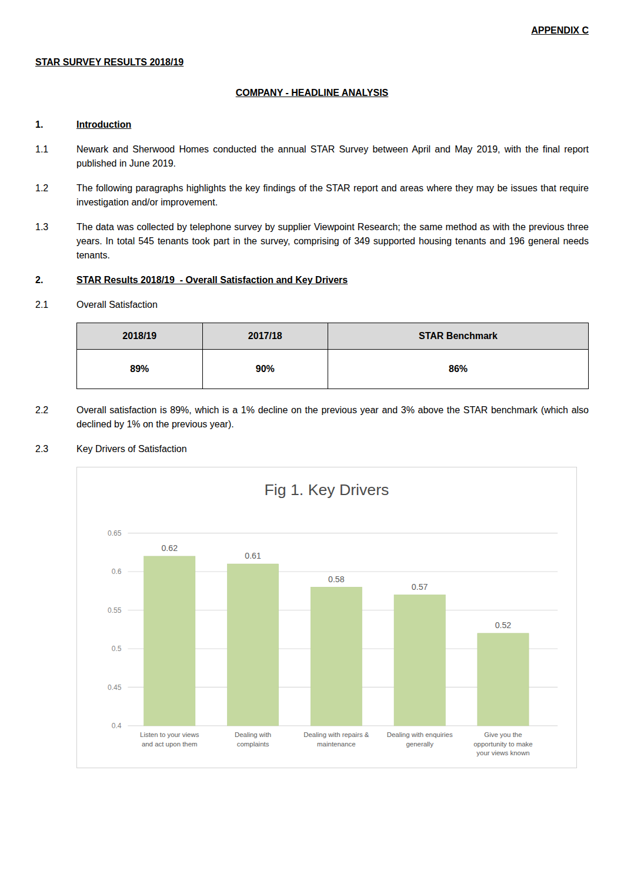APPENDIX C
STAR SURVEY RESULTS 2018/19
COMPANY - HEADLINE ANALYSIS
1.
Introduction
1.1
Newark and Sherwood Homes conducted the annual STAR Survey between April and May 2019, with the final report published in June 2019.
1.2
The following paragraphs highlights the key findings of the STAR report and areas where they may be issues that require investigation and/or improvement.
1.3
The data was collected by telephone survey by supplier Viewpoint Research; the same method as with the previous three years. In total 545 tenants took part in the survey, comprising of 349 supported housing tenants and 196 general needs tenants.
2.
STAR Results 2018/19 - Overall Satisfaction and Key Drivers
2.1
Overall Satisfaction
| 2018/19 | 2017/18 | STAR Benchmark |
| --- | --- | --- |
| 89% | 90% | 86% |
2.2
Overall satisfaction is 89%, which is a 1% decline on the previous year and 3% above the STAR benchmark (which also declined by 1% on the previous year).
2.3
Key Drivers of Satisfaction
Fig 1. Key Drivers
0.4 0.45 0.5 0.55 0.6 0.65 0.62 0.61 0.58 0.57 0.52 Listen to your views and act upon them Dealing with complaints Dealing with repairs & maintenance Dealing with enquiries generally Give you the opportunity to make your views known